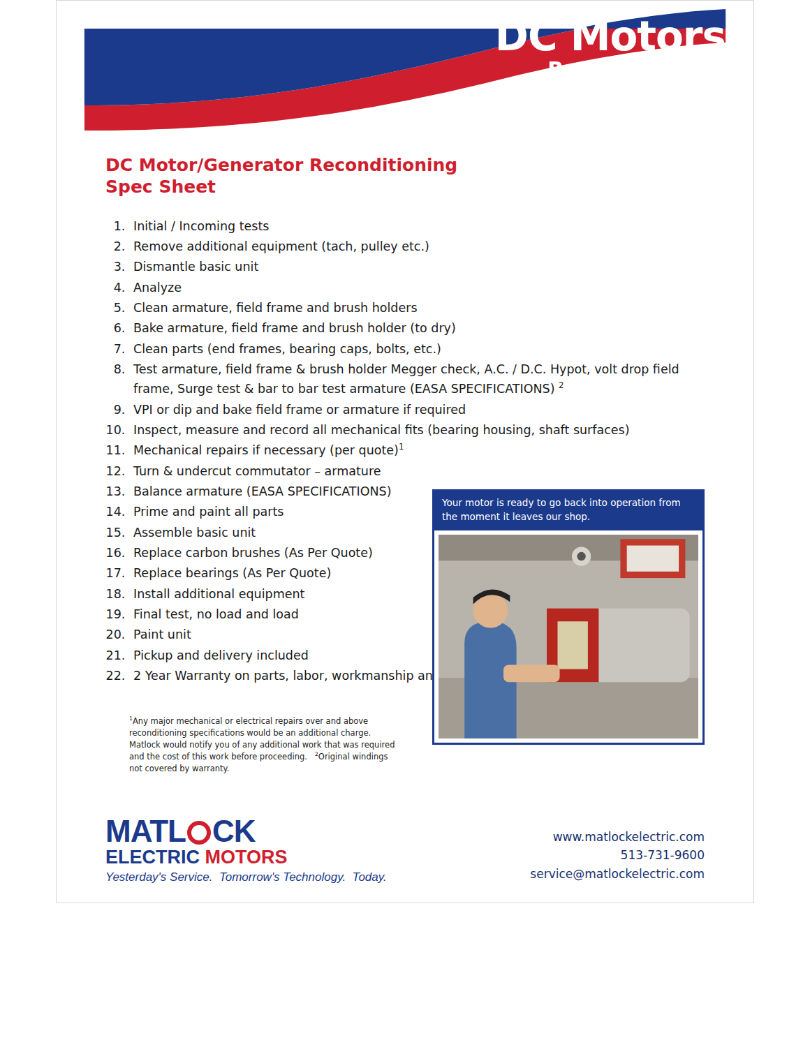DC Motors
Reconditioning
DC Motor/Generator Reconditioning
Spec Sheet
Initial / Incoming tests
Remove additional equipment (tach, pulley etc.)
Dismantle basic unit
Analyze
Clean armature, field frame and brush holders
Bake armature, field frame and brush holder (to dry)
Clean parts (end frames, bearing caps, bolts, etc.)
Test armature, field frame & brush holder Megger check, A.C. / D.C. Hypot, volt drop field frame, Surge test & bar to bar test armature (EASA SPECIFICATIONS) 2
VPI or dip and bake field frame or armature if required
Inspect, measure and record all mechanical fits (bearing housing, shaft surfaces)
Mechanical repairs if necessary (per quote)1
Turn & undercut commutator – armature
Balance armature (EASA SPECIFICATIONS)
Prime and paint all parts
Assemble basic unit
Replace carbon brushes (As Per Quote)
Replace bearings (As Per Quote)
Install additional equipment
Final test, no load and load
Paint unit
Pickup and delivery included
2 Year Warranty on parts, labor, workmanship and materials2
1Any major mechanical or electrical repairs over and above reconditioning specifications would be an additional charge. Matlock would notify you of any additional work that was required and the cost of this work before proceeding. 2Original windings not covered by warranty.
Your motor is ready to go back into operation from the moment it leaves our shop.
MATL CK
ELECTRIC MOTORS
Yesterday's Service. Tomorrow's Technology. Today.
www.matlockelectric.com
513-731-9600
service@matlockelectric.com